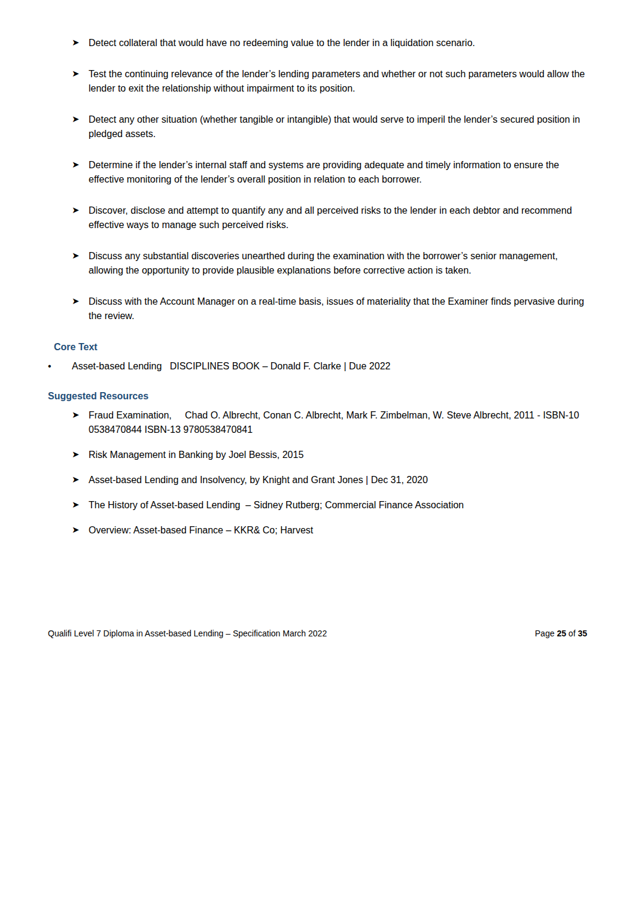Detect collateral that would have no redeeming value to the lender in a liquidation scenario.
Test the continuing relevance of the lender’s lending parameters and whether or not such parameters would allow the lender to exit the relationship without impairment to its position.
Detect any other situation (whether tangible or intangible) that would serve to imperil the lender’s secured position in pledged assets.
Determine if the lender’s internal staff and systems are providing adequate and timely information to ensure the effective monitoring of the lender’s overall position in relation to each borrower.
Discover, disclose and attempt to quantify any and all perceived risks to the lender in each debtor and recommend effective ways to manage such perceived risks.
Discuss any substantial discoveries unearthed during the examination with the borrower’s senior management, allowing the opportunity to provide plausible explanations before corrective action is taken.
Discuss with the Account Manager on a real-time basis, issues of materiality that the Examiner finds pervasive during the review.
Core Text
•Asset-based Lending DISCIPLINES BOOK – Donald F. Clarke | Due 2022
Suggested Resources
Fraud Examination, Chad O. Albrecht, Conan C. Albrecht, Mark F. Zimbelman, W. Steve Albrecht, 2011 - ISBN-10 0538470844 ISBN-13 9780538470841
Risk Management in Banking by Joel Bessis, 2015
Asset-based Lending and Insolvency, by Knight and Grant Jones | Dec 31, 2020
The History of Asset-based Lending – Sidney Rutberg; Commercial Finance Association
Overview: Asset-based Finance – KKR& Co; Harvest
Qualifi Level 7 Diploma in Asset-based Lending – Specification March 2022
Page 25 of 35